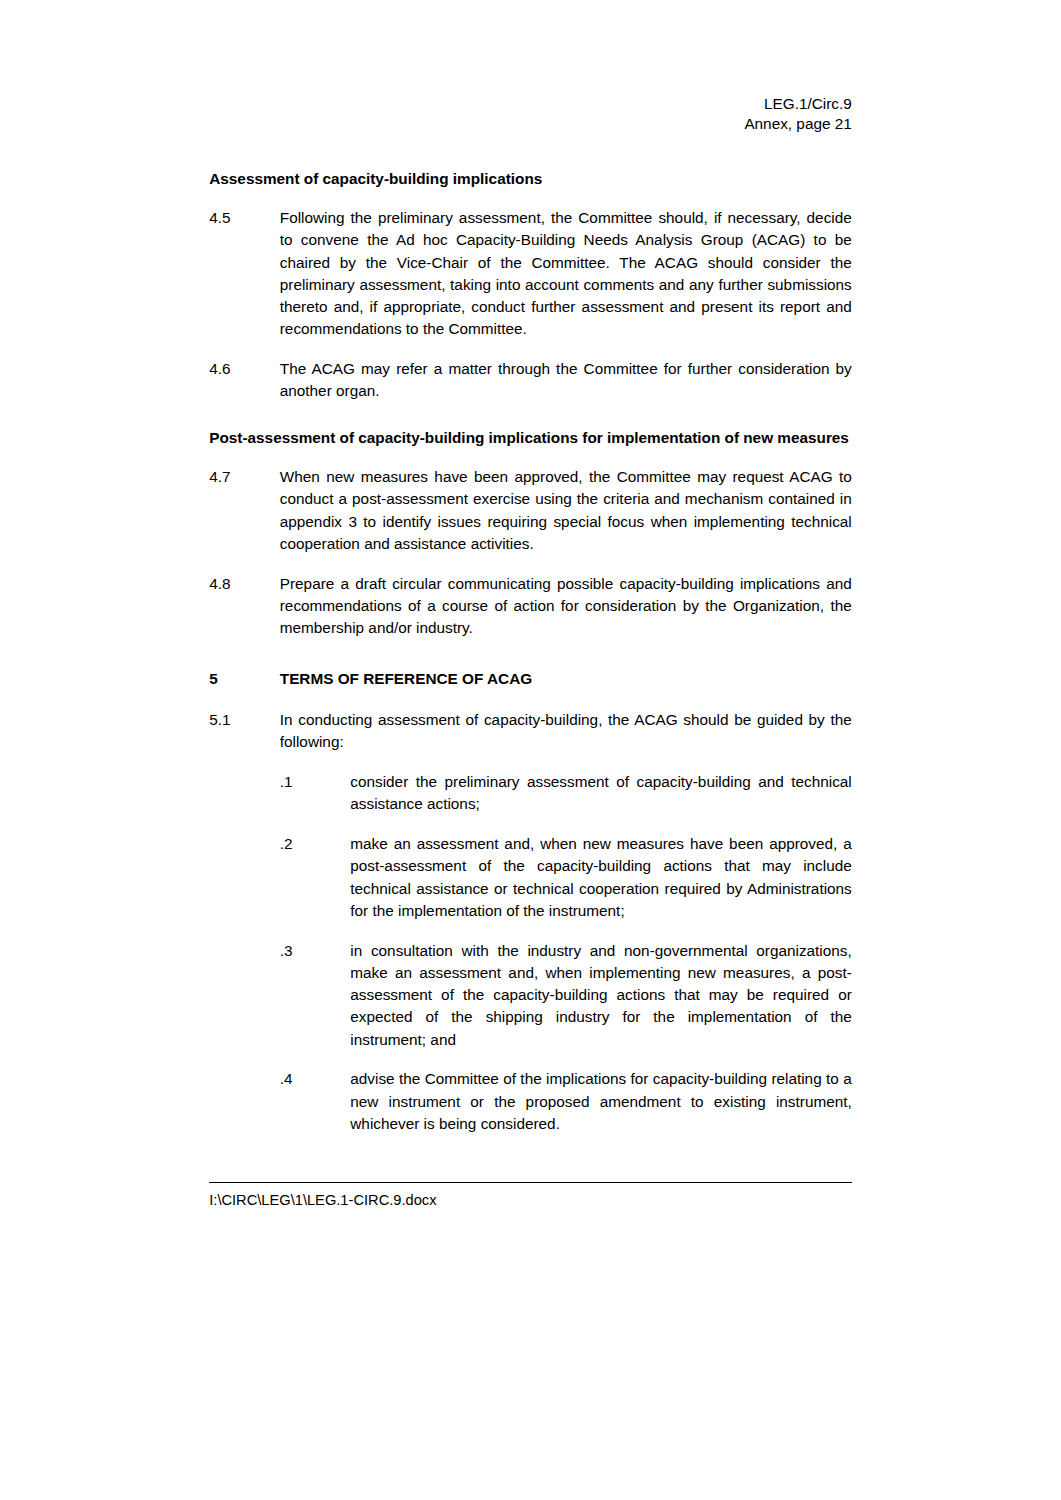LEG.1/Circ.9 Annex, page 21
Assessment of capacity-building implications
4.5
Following the preliminary assessment, the Committee should, if necessary, decide to convene the Ad hoc Capacity-Building Needs Analysis Group (ACAG) to be chaired by the Vice-Chair of the Committee. The ACAG should consider the preliminary assessment, taking into account comments and any further submissions thereto and, if appropriate, conduct further assessment and present its report and recommendations to the Committee.
4.6
The ACAG may refer a matter through the Committee for further consideration by another organ.
Post-assessment of capacity-building implications for implementation of new measures
4.7
When new measures have been approved, the Committee may request ACAG to conduct a post-assessment exercise using the criteria and mechanism contained in appendix 3 to identify issues requiring special focus when implementing technical cooperation and assistance activities.
4.8
Prepare a draft circular communicating possible capacity-building implications and recommendations of a course of action for consideration by the Organization, the membership and/or industry.
5
TERMS OF REFERENCE OF ACAG
5.1
In conducting assessment of capacity-building, the ACAG should be guided by the following:
.1 consider the preliminary assessment of capacity-building and technical assistance actions;
.2 make an assessment and, when new measures have been approved, a post-assessment of the capacity-building actions that may include technical assistance or technical cooperation required by Administrations for the implementation of the instrument;
.3 in consultation with the industry and non-governmental organizations, make an assessment and, when implementing new measures, a post-assessment of the capacity-building actions that may be required or expected of the shipping industry for the implementation of the instrument; and
.4 advise the Committee of the implications for capacity-building relating to a new instrument or the proposed amendment to existing instrument, whichever is being considered.
I:\CIRC\LEG\1\LEG.1-CIRC.9.docx